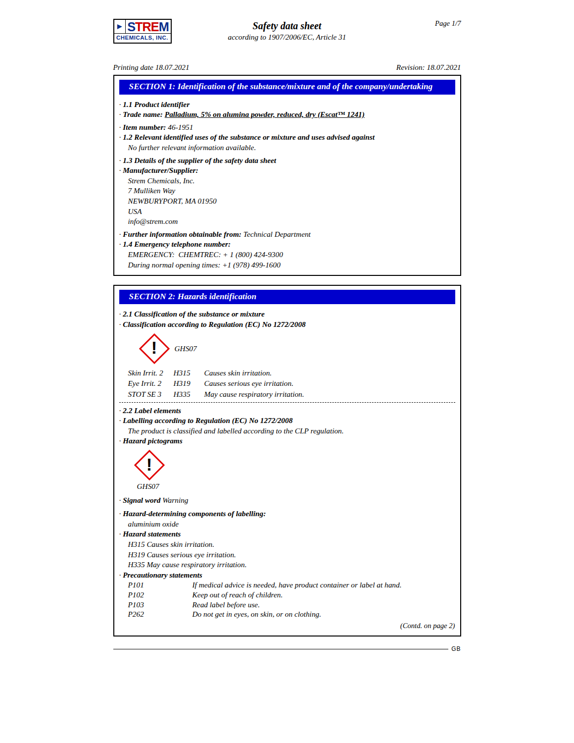▶
STREM
CHEMICALS, INC.
Page 1/7
Safety data sheet
according to 1907/2006/EC, Article 31
Printing date 18.07.2021
Revision: 18.07.2021
SECTION 1: Identification of the substance/mixture and of the company/undertaking
· 1.1 Product identifier
· Trade name: Palladium, 5% on alumina powder, reduced, dry (Escat™ 1241)
· Item number: 46-1951
· 1.2 Relevant identified uses of the substance or mixture and uses advised against
No further relevant information available.
· 1.3 Details of the supplier of the safety data sheet
· Manufacturer/Supplier:
Strem Chemicals, Inc.
7 Mulliken Way
NEWBURYPORT, MA 01950
USA
info@strem.com
· Further information obtainable from: Technical Department
· 1.4 Emergency telephone number:
EMERGENCY: CHEMTREC: + 1 (800) 424-9300
During normal opening times: +1 (978) 499-1600
SECTION 2: Hazards identification
· 2.1 Classification of the substance or mixture
· Classification according to Regulation (EC) No 1272/2008
!
GHS07
Skin Irrit. 2
H315
Causes skin irritation.
Eye Irrit. 2
H319
Causes serious eye irritation.
STOT SE 3
H335
May cause respiratory irritation.
· 2.2 Label elements
· Labelling according to Regulation (EC) No 1272/2008
The product is classified and labelled according to the CLP regulation.
· Hazard pictograms
!
GHS07
· Signal word Warning
· Hazard-determining components of labelling:
aluminium oxide
· Hazard statements
H315 Causes skin irritation.
H319 Causes serious eye irritation.
H335 May cause respiratory irritation.
· Precautionary statements
P101
If medical advice is needed, have product container or label at hand.
P102
Keep out of reach of children.
P103
Read label before use.
P262
Do not get in eyes, on skin, or on clothing.
(Contd. on page 2)
GB